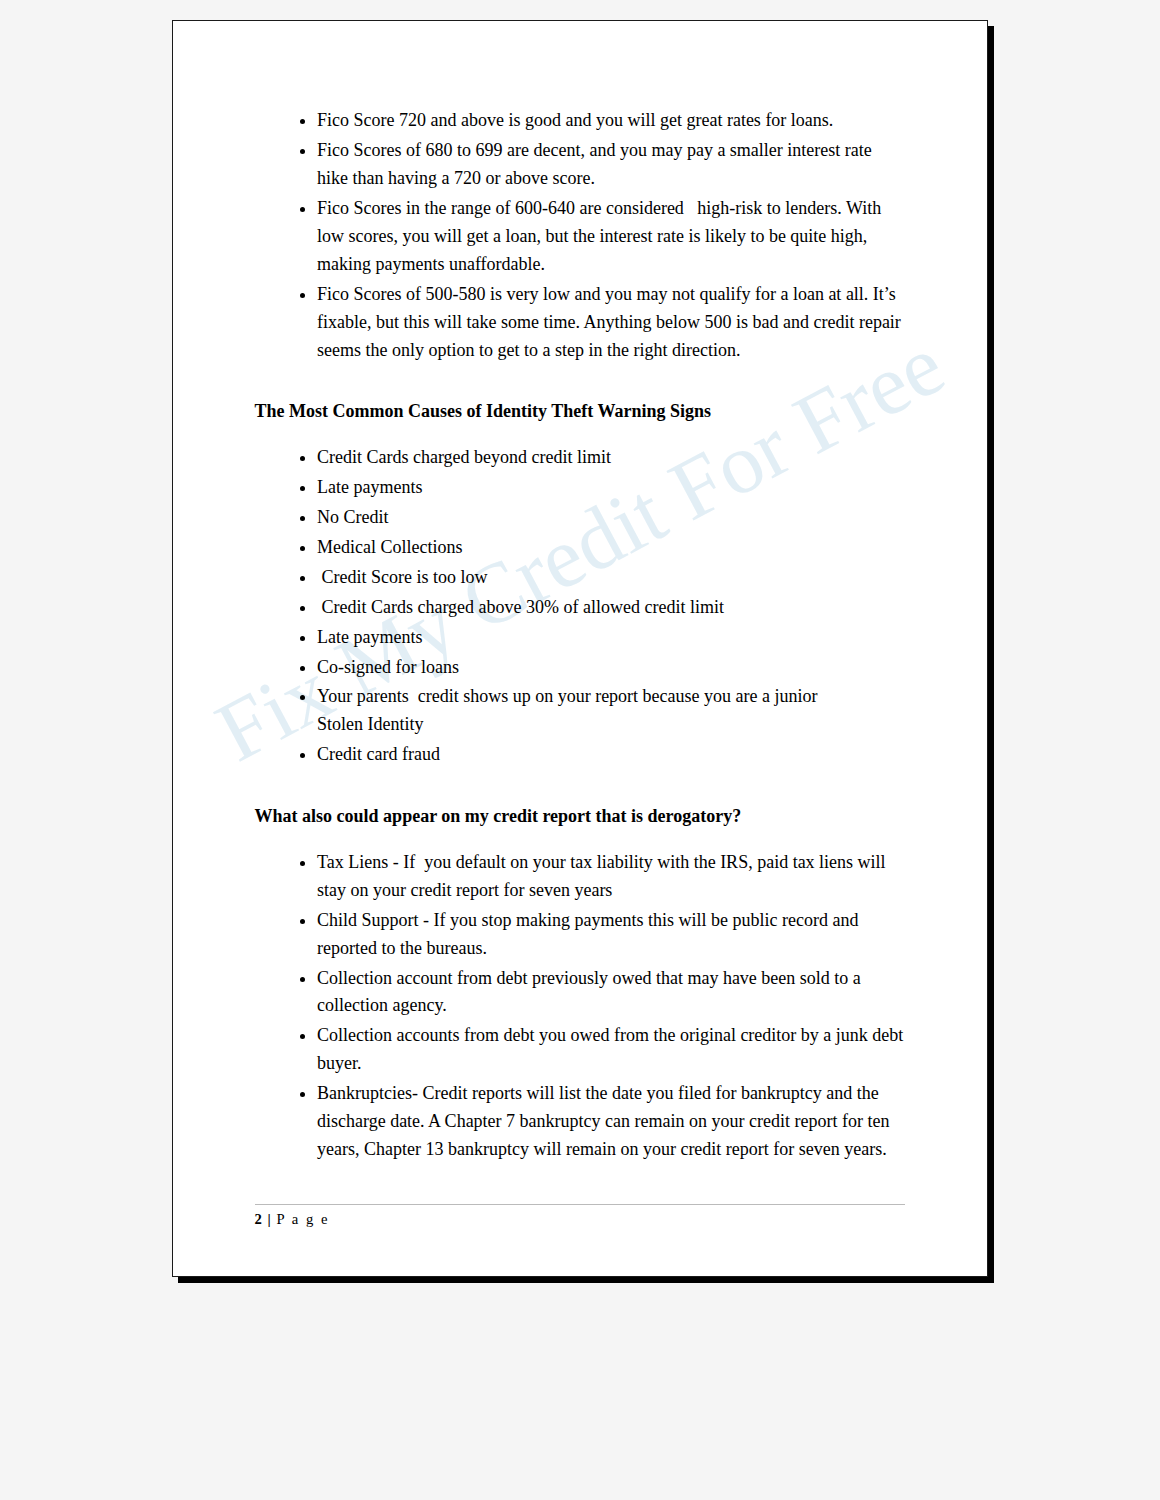Fix My Credit For Free
Fico Score 720 and above is good and you will get great rates for loans.
Fico Scores of 680 to 699 are decent, and you may pay a smaller interest rate hike than having a 720 or above score.
Fico Scores in the range of 600-640 are considered high-risk to lenders. With low scores, you will get a loan, but the interest rate is likely to be quite high, making payments unaffordable.
Fico Scores of 500-580 is very low and you may not qualify for a loan at all. It’s fixable, but this will take some time. Anything below 500 is bad and credit repair seems the only option to get to a step in the right direction.
The Most Common Causes of Identity Theft Warning Signs
Credit Cards charged beyond credit limit
Late payments
No Credit
Medical Collections
Credit Score is too low
Credit Cards charged above 30% of allowed credit limit
Late payments
Co-signed for loans
Your parents credit shows up on your report because you are a junior
Stolen Identity
Credit card fraud
What also could appear on my credit report that is derogatory?
Tax Liens - If you default on your tax liability with the IRS, paid tax liens will stay on your credit report for seven years
Child Support - If you stop making payments this will be public record and reported to the bureaus.
Collection account from debt previously owed that may have been sold to a collection agency.
Collection accounts from debt you owed from the original creditor by a junk debt buyer.
Bankruptcies- Credit reports will list the date you filed for bankruptcy and the discharge date. A Chapter 7 bankruptcy can remain on your credit report for ten years, Chapter 13 bankruptcy will remain on your credit report for seven years.
2 | P a g e